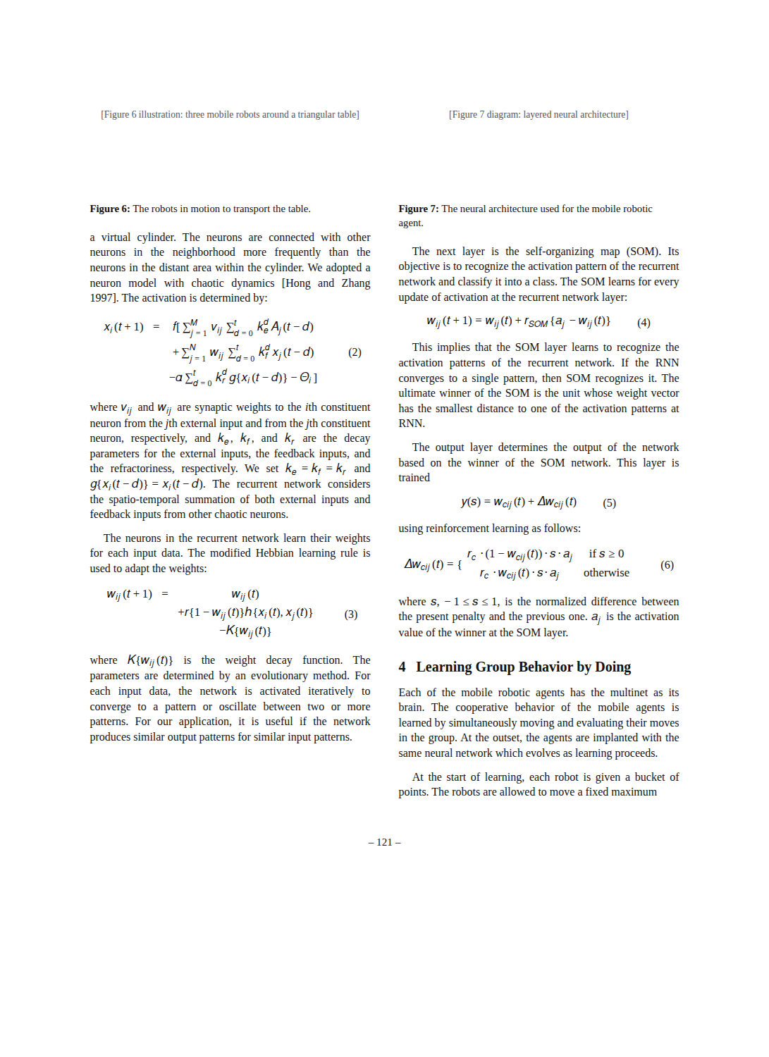[Figure 6 illustration: three mobile robots around a triangular table]
Figure 6: The robots in motion to transport the table.
a virtual cylinder. The neurons are connected with other neurons in the neighborhood more frequently than the neurons in the distant area within the cylinder. We adopted a neuron model with chaotic dynamics [Hong and Zhang 1997]. The activation is determined by:
xi (t+1) = f [ ∑ j=1 M vij ∑ d=0 t ked Aj (t−d) + ∑ j=1 N wij ∑ d=0 t kfd xj (t−d) − α ∑ d=0 t krd g { xi (t−d) } − Θi ] (2)
where vij and wij are synaptic weights to the ith constituent neuron from the jth external input and from the jth constituent neuron, respectively, and ke, kf, and kr are the decay parameters for the external inputs, the feedback inputs, and the refractoriness, respectively. We set ke=kf=kr and g{xi(t−d)}=xi(t−d). The recurrent network considers the spatio-temporal summation of both external inputs and feedback inputs from other chaotic neurons.
The neurons in the recurrent network learn their weights for each input data. The modified Hebbian learning rule is used to adapt the weights:
wij (t+1) = wij(t) + r {1− wij(t) } h { xi(t) , xj(t) } − K { wij(t) } (3)
where K{wij(t)} is the weight decay function. The parameters are determined by an evolutionary method. For each input data, the network is activated iteratively to converge to a pattern or oscillate between two or more patterns. For our application, it is useful if the network produces similar output patterns for similar input patterns.
[Figure 7 diagram: layered neural architecture]
Figure 7: The neural architecture used for the mobile robotic agent.
The next layer is the self-organizing map (SOM). Its objective is to recognize the activation pattern of the recurrent network and classify it into a class. The SOM learns for every update of activation at the recurrent network layer:
wij (t+1) = wij(t) + rSOM { aj − wij(t) } (4)
This implies that the SOM layer learns to recognize the activation patterns of the recurrent network. If the RNN converges to a single pattern, then SOM recognizes it. The ultimate winner of the SOM is the unit whose weight vector has the smallest distance to one of the activation patterns at RNN.
The output layer determines the output of the network based on the winner of the SOM network. This layer is trained
y(s) = wcij(t) + Δ wcij(t) (5)
using reinforcement learning as follows:
Δ wcij(t) = { rc ⋅ (1− wcij(t) ) ⋅s⋅ aj if s≥0 rc ⋅ wcij(t) ⋅s⋅ aj otherwise (6)
where s,−1≤s≤1, is the normalized difference between the present penalty and the previous one. aj is the activation value of the winner at the SOM layer.
4 Learning Group Behavior by Doing
Each of the mobile robotic agents has the multinet as its brain. The cooperative behavior of the mobile agents is learned by simultaneously moving and evaluating their moves in the group. At the outset, the agents are implanted with the same neural network which evolves as learning proceeds.
At the start of learning, each robot is given a bucket of points. The robots are allowed to move a fixed maximum
– 121 –